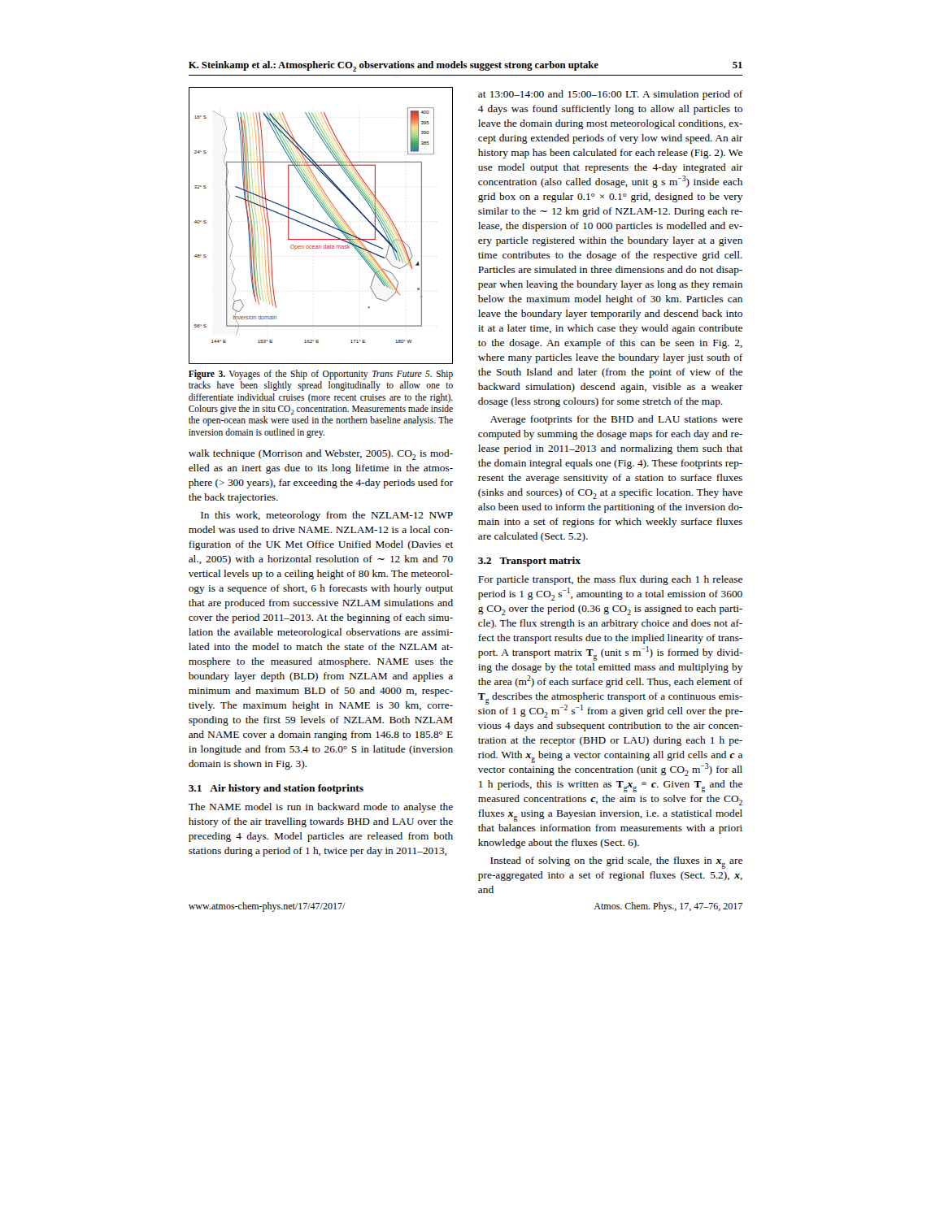K. Steinkamp et al.: Atmospheric CO2 observations and models suggest strong carbon uptake
51
Inversion domain Open ocean data mask 400 395 390 385 16° S 24° S 32° S 40° S 48° S 56° S 144° E 153° E 162° E 171° E 180° W
Figure 3. Voyages of the Ship of Opportunity Trans Future 5. Ship tracks have been slightly spread longitudinally to allow one to differentiate individual cruises (more recent cruises are to the right). Colours give the in situ CO2 concentration. Measurements made inside the open-ocean mask were used in the northern baseline analysis. The inversion domain is outlined in grey.
walk technique (Morrison and Webster, 2005). CO2 is modelled as an inert gas due to its long lifetime in the atmosphere (> 300 years), far exceeding the 4-day periods used for the back trajectories.
In this work, meteorology from the NZLAM-12 NWP model was used to drive NAME. NZLAM-12 is a local configuration of the UK Met Office Unified Model (Davies et al., 2005) with a horizontal resolution of ∼ 12 km and 70 vertical levels up to a ceiling height of 80 km. The meteorology is a sequence of short, 6 h forecasts with hourly output that are produced from successive NZLAM simulations and cover the period 2011–2013. At the beginning of each simulation the available meteorological observations are assimilated into the model to match the state of the NZLAM atmosphere to the measured atmosphere. NAME uses the boundary layer depth (BLD) from NZLAM and applies a minimum and maximum BLD of 50 and 4000 m, respectively. The maximum height in NAME is 30 km, corresponding to the first 59 levels of NZLAM. Both NZLAM and NAME cover a domain ranging from 146.8 to 185.8° E in longitude and from 53.4 to 26.0° S in latitude (inversion domain is shown in Fig. 3).
3.1 Air history and station footprints
The NAME model is run in backward mode to analyse the history of the air travelling towards BHD and LAU over the preceding 4 days. Model particles are released from both stations during a period of 1 h, twice per day in 2011–2013,
at 13:00–14:00 and 15:00–16:00 LT. A simulation period of 4 days was found sufficiently long to allow all particles to leave the domain during most meteorological conditions, except during extended periods of very low wind speed. An air history map has been calculated for each release (Fig. 2). We use model output that represents the 4-day integrated air concentration (also called dosage, unit g s m−3) inside each grid box on a regular 0.1° × 0.1° grid, designed to be very similar to the ∼ 12 km grid of NZLAM-12. During each release, the dispersion of 10 000 particles is modelled and every particle registered within the boundary layer at a given time contributes to the dosage of the respective grid cell. Particles are simulated in three dimensions and do not disappear when leaving the boundary layer as long as they remain below the maximum model height of 30 km. Particles can leave the boundary layer temporarily and descend back into it at a later time, in which case they would again contribute to the dosage. An example of this can be seen in Fig. 2, where many particles leave the boundary layer just south of the South Island and later (from the point of view of the backward simulation) descend again, visible as a weaker dosage (less strong colours) for some stretch of the map.
Average footprints for the BHD and LAU stations were computed by summing the dosage maps for each day and release period in 2011–2013 and normalizing them such that the domain integral equals one (Fig. 4). These footprints represent the average sensitivity of a station to surface fluxes (sinks and sources) of CO2 at a specific location. They have also been used to inform the partitioning of the inversion domain into a set of regions for which weekly surface fluxes are calculated (Sect. 5.2).
3.2 Transport matrix
For particle transport, the mass flux during each 1 h release period is 1 g CO2 s−1, amounting to a total emission of 3600 g CO2 over the period (0.36 g CO2 is assigned to each particle). The flux strength is an arbitrary choice and does not affect the transport results due to the implied linearity of transport. A transport matrix Tg (unit s m−1) is formed by dividing the dosage by the total emitted mass and multiplying by the area (m2) of each surface grid cell. Thus, each element of Tg describes the atmospheric transport of a continuous emission of 1 g CO2 m−2 s−1 from a given grid cell over the previous 4 days and subsequent contribution to the air concentration at the receptor (BHD or LAU) during each 1 h period. With xg being a vector containing all grid cells and c a vector containing the concentration (unit g CO2 m−3) for all 1 h periods, this is written as Tgxg = c. Given Tg and the measured concentrations c, the aim is to solve for the CO2 fluxes xg using a Bayesian inversion, i.e. a statistical model that balances information from measurements with a priori knowledge about the fluxes (Sect. 6).
Instead of solving on the grid scale, the fluxes in xg are pre-aggregated into a set of regional fluxes (Sect. 5.2), x, and
www.atmos-chem-phys.net/17/47/2017/
Atmos. Chem. Phys., 17, 47–76, 2017